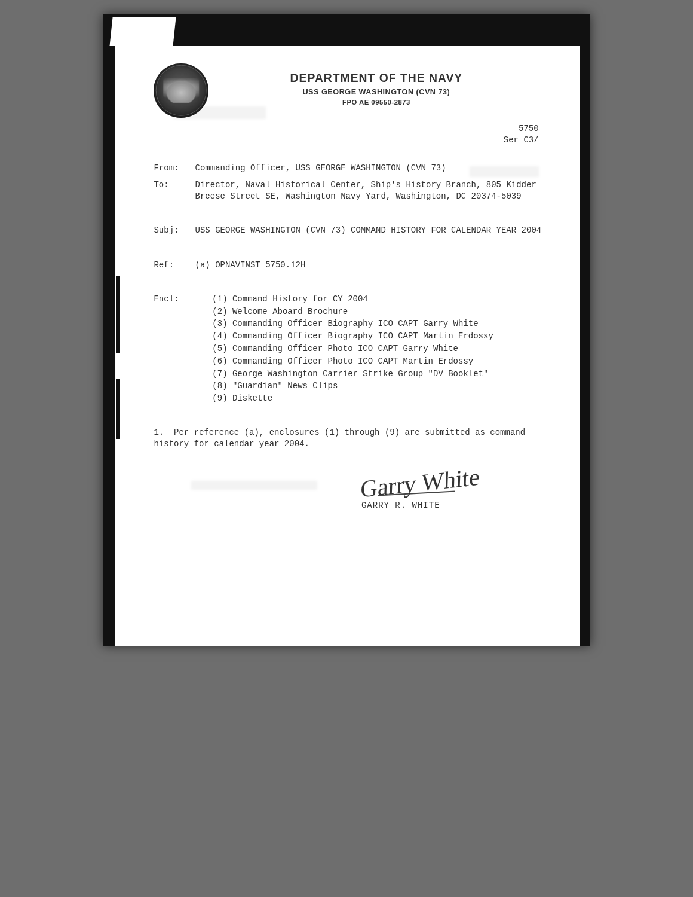DEPARTMENT OF THE NAVY
USS GEORGE WASHINGTON (CVN 73)
FPO AE 09550-2873
5750
Ser C3/
| From: | Commanding Officer, USS GEORGE WASHINGTON (CVN 73) |
| To: | Director, Naval Historical Center, Ship's History Branch, 805 Kidder Breese Street SE, Washington Navy Yard, Washington, DC 20374-5039 |
| Subj: | USS GEORGE WASHINGTON (CVN 73) COMMAND HISTORY FOR CALENDAR YEAR 2004 |
| Ref: | (a) OPNAVINST 5750.12H |
| Encl: | (1) Command History for CY 2004 (2) Welcome Aboard Brochure (3) Commanding Officer Biography ICO CAPT Garry White (4) Commanding Officer Biography ICO CAPT Martin Erdossy (5) Commanding Officer Photo ICO CAPT Garry White (6) Commanding Officer Photo ICO CAPT Martin Erdossy (7) George Washington Carrier Strike Group "DV Booklet" (8) "Guardian" News Clips (9) Diskette |
1. Per reference (a), enclosures (1) through (9) are submitted as command history for calendar year 2004.
Garry White
GARRY R. WHITE